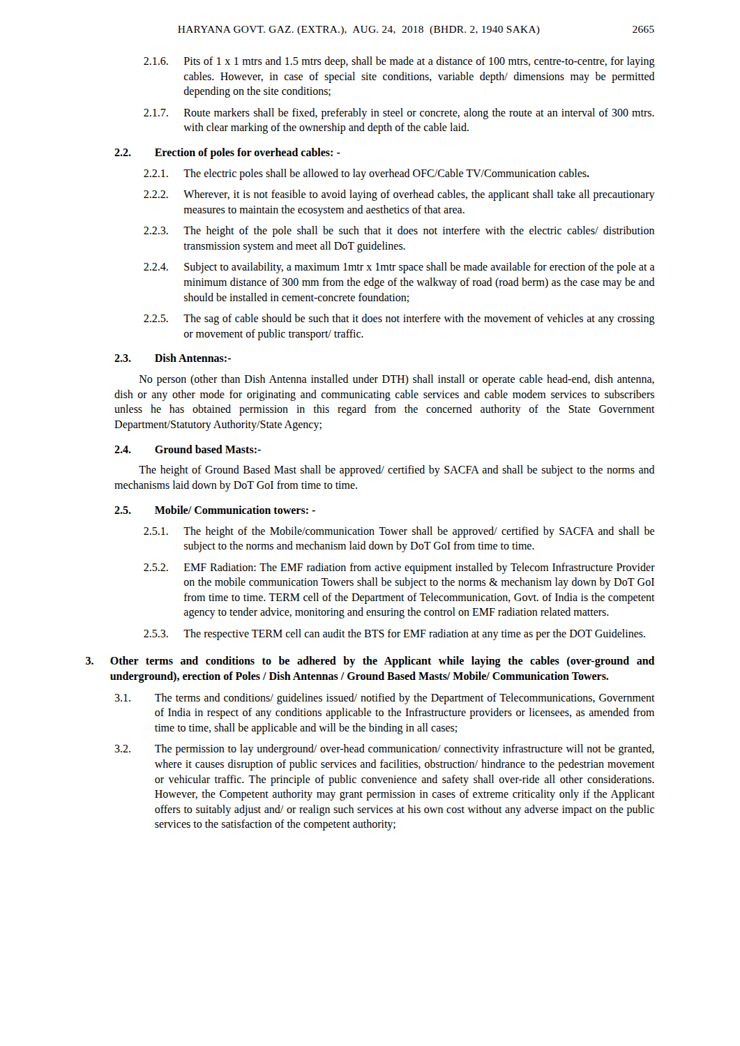HARYANA GOVT. GAZ. (EXTRA.), AUG. 24, 2018 (BHDR. 2, 1940 SAKA)2665
2.1.6. Pits of 1 x 1 mtrs and 1.5 mtrs deep, shall be made at a distance of 100 mtrs, centre-to-centre, for laying cables. However, in case of special site conditions, variable depth/ dimensions may be permitted depending on the site conditions;
2.1.7. Route markers shall be fixed, preferably in steel or concrete, along the route at an interval of 300 mtrs. with clear marking of the ownership and depth of the cable laid.
2.2. Erection of poles for overhead cables: -
2.2.1. The electric poles shall be allowed to lay overhead OFC/Cable TV/Communication cables.
2.2.2. Wherever, it is not feasible to avoid laying of overhead cables, the applicant shall take all precautionary measures to maintain the ecosystem and aesthetics of that area.
2.2.3. The height of the pole shall be such that it does not interfere with the electric cables/ distribution transmission system and meet all DoT guidelines.
2.2.4. Subject to availability, a maximum 1mtr x 1mtr space shall be made available for erection of the pole at a minimum distance of 300 mm from the edge of the walkway of road (road berm) as the case may be and should be installed in cement-concrete foundation;
2.2.5. The sag of cable should be such that it does not interfere with the movement of vehicles at any crossing or movement of public transport/ traffic.
2.3. Dish Antennas:-
No person (other than Dish Antenna installed under DTH) shall install or operate cable head-end, dish antenna, dish or any other mode for originating and communicating cable services and cable modem services to subscribers unless he has obtained permission in this regard from the concerned authority of the State Government Department/Statutory Authority/State Agency;
2.4. Ground based Masts:-
The height of Ground Based Mast shall be approved/ certified by SACFA and shall be subject to the norms and mechanisms laid down by DoT GoI from time to time.
2.5. Mobile/ Communication towers: -
2.5.1. The height of the Mobile/communication Tower shall be approved/ certified by SACFA and shall be subject to the norms and mechanism laid down by DoT GoI from time to time.
2.5.2. EMF Radiation: The EMF radiation from active equipment installed by Telecom Infrastructure Provider on the mobile communication Towers shall be subject to the norms & mechanism lay down by DoT GoI from time to time. TERM cell of the Department of Telecommunication, Govt. of India is the competent agency to tender advice, monitoring and ensuring the control on EMF radiation related matters.
2.5.3. The respective TERM cell can audit the BTS for EMF radiation at any time as per the DOT Guidelines.
3. Other terms and conditions to be adhered by the Applicant while laying the cables (over-ground and underground), erection of Poles / Dish Antennas / Ground Based Masts/ Mobile/ Communication Towers.
3.1. The terms and conditions/ guidelines issued/ notified by the Department of Telecommunications, Government of India in respect of any conditions applicable to the Infrastructure providers or licensees, as amended from time to time, shall be applicable and will be the binding in all cases;
3.2. The permission to lay underground/ over-head communication/ connectivity infrastructure will not be granted, where it causes disruption of public services and facilities, obstruction/ hindrance to the pedestrian movement or vehicular traffic. The principle of public convenience and safety shall over-ride all other considerations. However, the Competent authority may grant permission in cases of extreme criticality only if the Applicant offers to suitably adjust and/ or realign such services at his own cost without any adverse impact on the public services to the satisfaction of the competent authority;